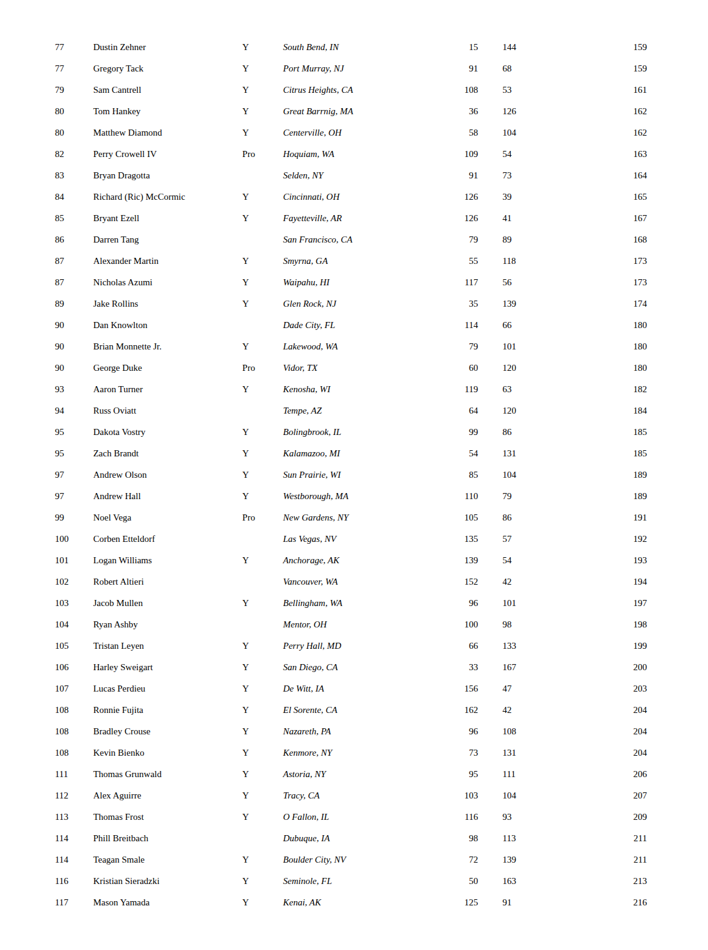| 77 | Dustin Zehner | Y | South Bend, IN | 15 | 144 | 159 |
| 77 | Gregory Tack | Y | Port Murray, NJ | 91 | 68 | 159 |
| 79 | Sam Cantrell | Y | Citrus Heights, CA | 108 | 53 | 161 |
| 80 | Tom Hankey | Y | Great Barrnig, MA | 36 | 126 | 162 |
| 80 | Matthew Diamond | Y | Centerville, OH | 58 | 104 | 162 |
| 82 | Perry Crowell IV | Pro | Hoquiam, WA | 109 | 54 | 163 |
| 83 | Bryan Dragotta | | Selden, NY | 91 | 73 | 164 |
| 84 | Richard (Ric) McCormic | Y | Cincinnati, OH | 126 | 39 | 165 |
| 85 | Bryant Ezell | Y | Fayetteville, AR | 126 | 41 | 167 |
| 86 | Darren Tang | | San Francisco, CA | 79 | 89 | 168 |
| 87 | Alexander Martin | Y | Smyrna, GA | 55 | 118 | 173 |
| 87 | Nicholas Azumi | Y | Waipahu, HI | 117 | 56 | 173 |
| 89 | Jake Rollins | Y | Glen Rock, NJ | 35 | 139 | 174 |
| 90 | Dan Knowlton | | Dade City, FL | 114 | 66 | 180 |
| 90 | Brian Monnette Jr. | Y | Lakewood, WA | 79 | 101 | 180 |
| 90 | George Duke | Pro | Vidor, TX | 60 | 120 | 180 |
| 93 | Aaron Turner | Y | Kenosha, WI | 119 | 63 | 182 |
| 94 | Russ Oviatt | | Tempe, AZ | 64 | 120 | 184 |
| 95 | Dakota Vostry | Y | Bolingbrook, IL | 99 | 86 | 185 |
| 95 | Zach Brandt | Y | Kalamazoo, MI | 54 | 131 | 185 |
| 97 | Andrew Olson | Y | Sun Prairie, WI | 85 | 104 | 189 |
| 97 | Andrew Hall | Y | Westborough, MA | 110 | 79 | 189 |
| 99 | Noel Vega | Pro | New Gardens, NY | 105 | 86 | 191 |
| 100 | Corben Etteldorf | | Las Vegas, NV | 135 | 57 | 192 |
| 101 | Logan Williams | Y | Anchorage, AK | 139 | 54 | 193 |
| 102 | Robert Altieri | | Vancouver, WA | 152 | 42 | 194 |
| 103 | Jacob Mullen | Y | Bellingham, WA | 96 | 101 | 197 |
| 104 | Ryan Ashby | | Mentor, OH | 100 | 98 | 198 |
| 105 | Tristan Leyen | Y | Perry Hall, MD | 66 | 133 | 199 |
| 106 | Harley Sweigart | Y | San Diego, CA | 33 | 167 | 200 |
| 107 | Lucas Perdieu | Y | De Witt, IA | 156 | 47 | 203 |
| 108 | Ronnie Fujita | Y | El Sorente, CA | 162 | 42 | 204 |
| 108 | Bradley Crouse | Y | Nazareth, PA | 96 | 108 | 204 |
| 108 | Kevin Bienko | Y | Kenmore, NY | 73 | 131 | 204 |
| 111 | Thomas Grunwald | Y | Astoria, NY | 95 | 111 | 206 |
| 112 | Alex Aguirre | Y | Tracy, CA | 103 | 104 | 207 |
| 113 | Thomas Frost | Y | O Fallon, IL | 116 | 93 | 209 |
| 114 | Phill Breitbach | | Dubuque, IA | 98 | 113 | 211 |
| 114 | Teagan Smale | Y | Boulder City, NV | 72 | 139 | 211 |
| 116 | Kristian Sieradzki | Y | Seminole, FL | 50 | 163 | 213 |
| 117 | Mason Yamada | Y | Kenai, AK | 125 | 91 | 216 |